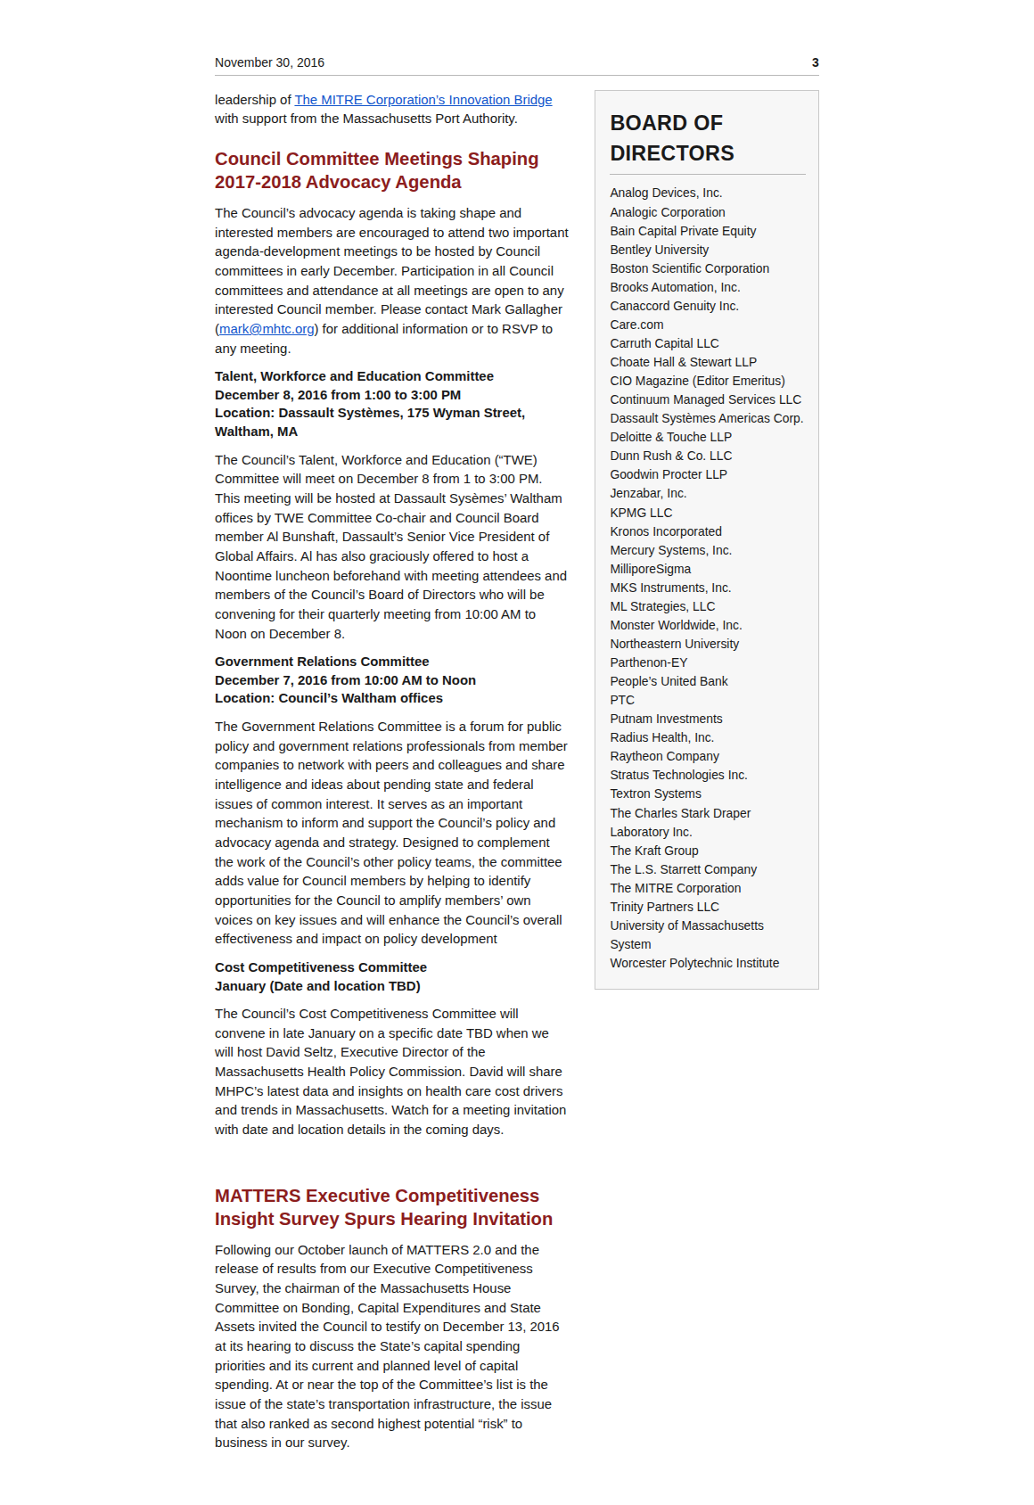November 30, 2016 3
leadership of The MITRE Corporation’s Innovation Bridge with support from the Massachusetts Port Authority.
Council Committee Meetings Shaping 2017-2018 Advocacy Agenda
The Council’s advocacy agenda is taking shape and interested members are encouraged to attend two important agenda-development meetings to be hosted by Council committees in early December. Participation in all Council committees and attendance at all meetings are open to any interested Council member. Please contact Mark Gallagher (mark@mhtc.org) for additional information or to RSVP to any meeting.
Talent, Workforce and Education Committee
December 8, 2016 from 1:00 to 3:00 PM
Location: Dassault Systèmes, 175 Wyman Street, Waltham, MA
The Council’s Talent, Workforce and Education (“TWE) Committee will meet on December 8 from 1 to 3:00 PM. This meeting will be hosted at Dassault Sysèmes’ Waltham offices by TWE Committee Co-chair and Council Board member Al Bunshaft, Dassault’s Senior Vice President of Global Affairs. Al has also graciously offered to host a Noontime luncheon beforehand with meeting attendees and members of the Council’s Board of Directors who will be convening for their quarterly meeting from 10:00 AM to Noon on December 8.
Government Relations Committee
December 7, 2016 from 10:00 AM to Noon
Location: Council’s Waltham offices
The Government Relations Committee is a forum for public policy and government relations professionals from member companies to network with peers and colleagues and share intelligence and ideas about pending state and federal issues of common interest. It serves as an important mechanism to inform and support the Council’s policy and advocacy agenda and strategy. Designed to complement the work of the Council’s other policy teams, the committee adds value for Council members by helping to identify opportunities for the Council to amplify members’ own voices on key issues and will enhance the Council’s overall effectiveness and impact on policy development
Cost Competitiveness Committee
January (Date and location TBD)
The Council’s Cost Competitiveness Committee will convene in late January on a specific date TBD when we will host David Seltz, Executive Director of the Massachusetts Health Policy Commission. David will share MHPC’s latest data and insights on health care cost drivers and trends in Massachusetts. Watch for a meeting invitation with date and location details in the coming days.
MATTERS Executive Competitiveness Insight Survey Spurs Hearing Invitation
Following our October launch of MATTERS 2.0 and the release of results from our Executive Competitiveness Survey, the chairman of the Massachusetts House Committee on Bonding, Capital Expenditures and State Assets invited the Council to testify on December 13, 2016 at its hearing to discuss the State’s capital spending priorities and its current and planned level of capital spending. At or near the top of the Committee’s list is the issue of the state’s transportation infrastructure, the issue that also ranked as second highest potential “risk” to business in our survey.
BOARD OF DIRECTORS
Analog Devices, Inc.
Analogic Corporation
Bain Capital Private Equity
Bentley University
Boston Scientific Corporation
Brooks Automation, Inc.
Canaccord Genuity Inc.
Care.com
Carruth Capital LLC
Choate Hall & Stewart LLP
CIO Magazine (Editor Emeritus)
Continuum Managed Services LLC
Dassault Systèmes Americas Corp.
Deloitte & Touche LLP
Dunn Rush & Co. LLC
Goodwin Procter LLP
Jenzabar, Inc.
KPMG LLC
Kronos Incorporated
Mercury Systems, Inc.
MilliporeSigma
MKS Instruments, Inc.
ML Strategies, LLC
Monster Worldwide, Inc.
Northeastern University
Parthenon-EY
People’s United Bank
PTC
Putnam Investments
Radius Health, Inc.
Raytheon Company
Stratus Technologies Inc.
Textron Systems
The Charles Stark Draper Laboratory Inc.
The Kraft Group
The L.S. Starrett Company
The MITRE Corporation
Trinity Partners LLC
University of Massachusetts System
Worcester Polytechnic Institute